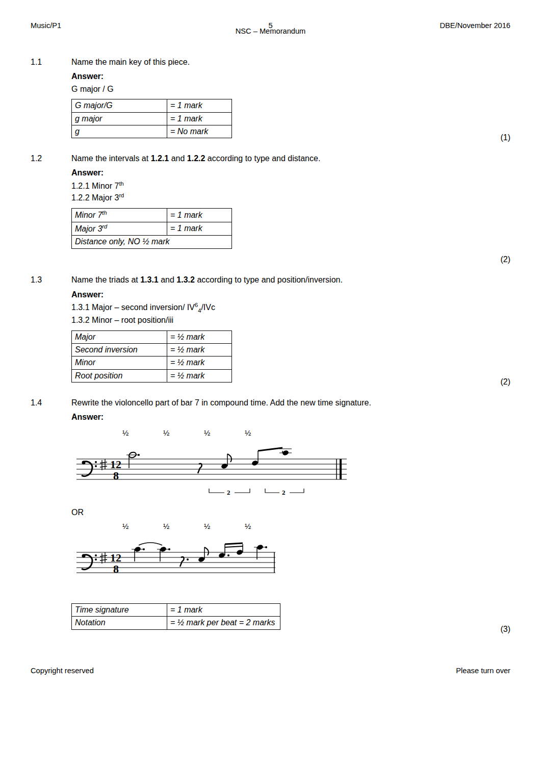Music/P1
5
DBE/November 2016
NSC – Memorandum
1.1
Name the main key of this piece.
Answer:
G major / G
| G major/G | = 1 mark |
| g major | = 1 mark |
| g | = No mark |
(1)
1.2
Name the intervals at 1.2.1 and 1.2.2 according to type and distance.
Answer:
1.2.1 Minor 7th
1.2.2 Major 3rd
| Minor 7 th | = 1 mark |
| Major 3 rd | = 1 mark |
| Distance only, NO ½ mark |
(2)
1.3
Name the triads at 1.3.1 and 1.3.2 according to type and position/inversion.
Answer:
1.3.1 Major – second inversion/ IV64/IVc
1.3.2 Minor – root position/iii
| Major | = ½ mark |
| Second inversion | = ½ mark |
| Minor | = ½ mark |
| Root position | = ½ mark |
(2)
1.4
Rewrite the violoncello part of bar 7 in compound time. Add the new time signature.
Answer:
½ ½ ½ ½
12 8 2 2
OR
½ ½ ½ ½
12 8
| Time signature | = 1 mark |
| Notation | = ½ mark per beat = 2 marks |
(3)
Copyright reserved
Please turn over